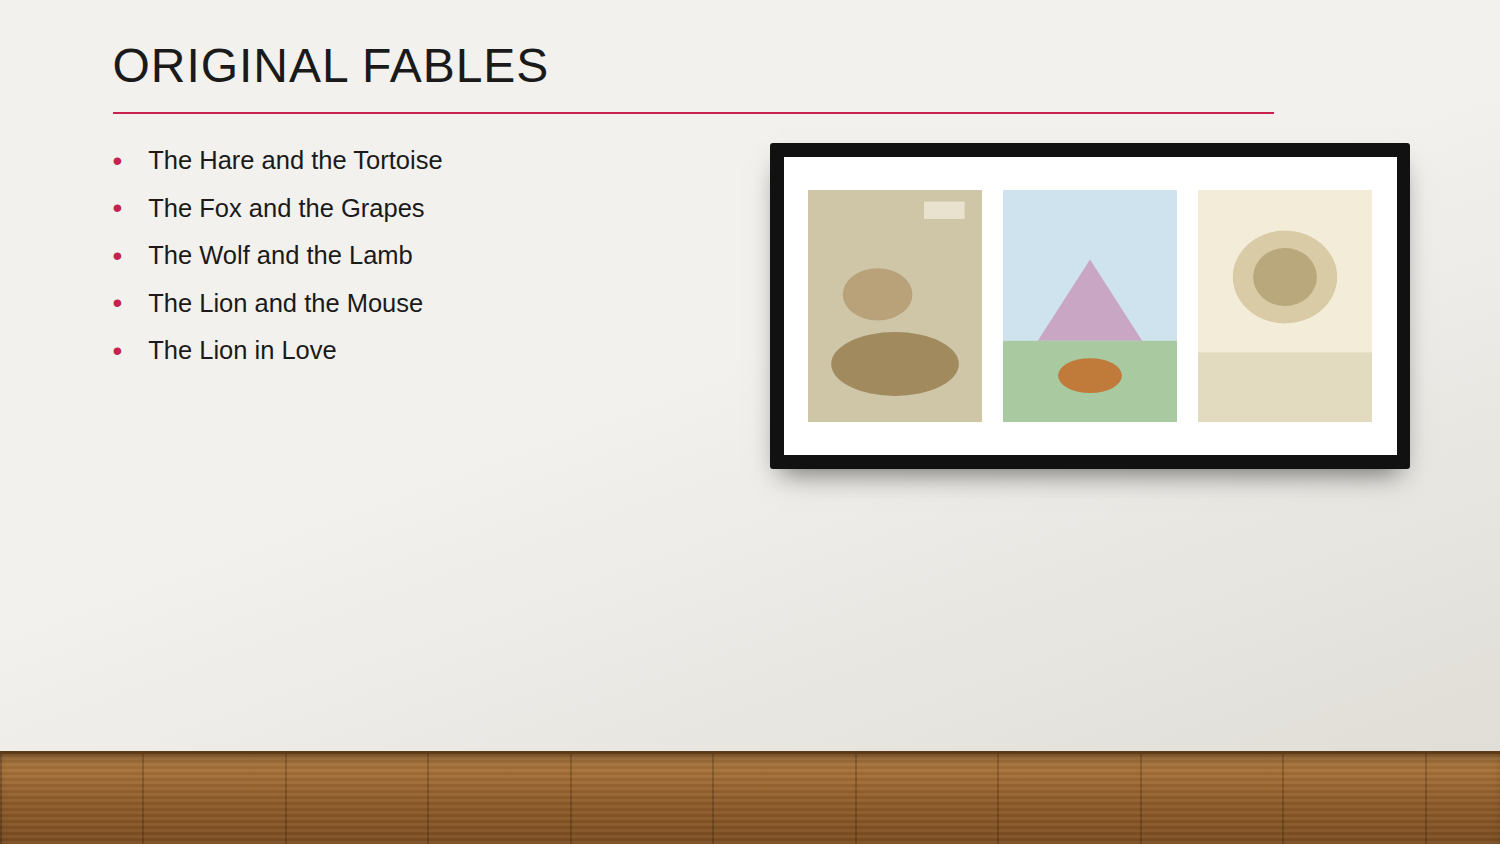Original Fables
The Hare and the Tortoise
The Fox and the Grapes
The Wolf and the Lamb
The Lion and the Mouse
The Lion in Love